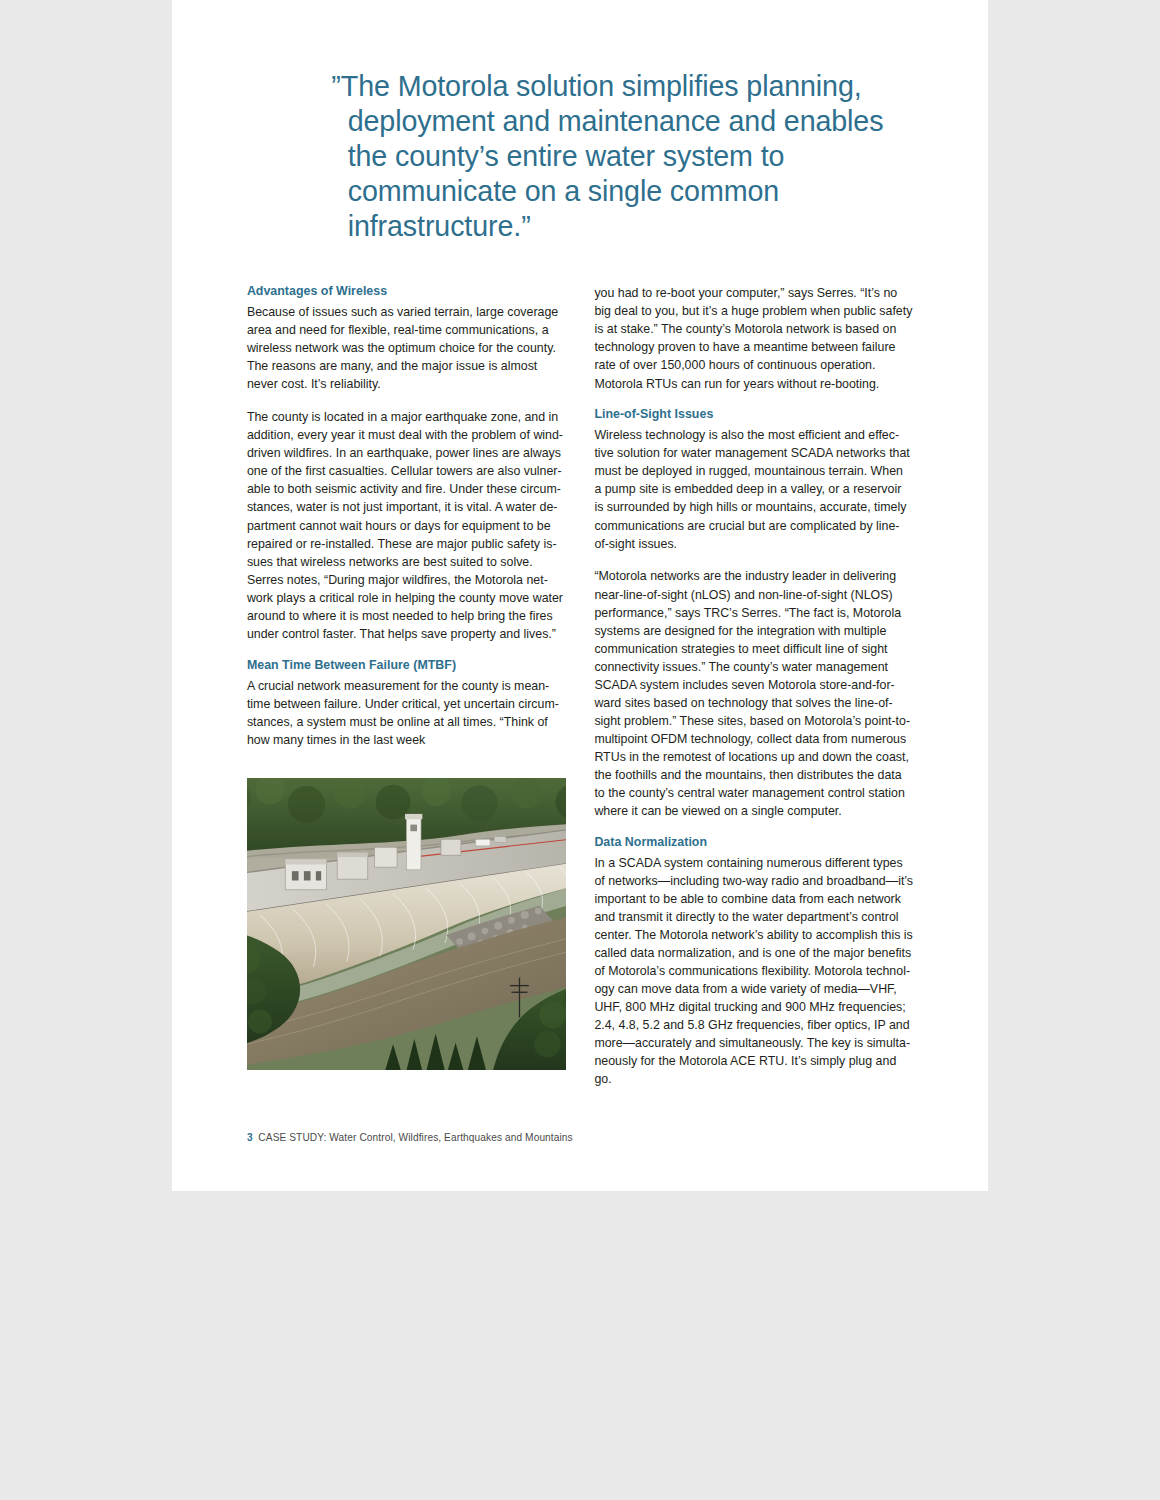”The Motorola solution simplifies planning, deployment and maintenance and enables the county’s entire water system to communicate on a single common infrastructure.”
Advantages of Wireless
Because of issues such as varied terrain, large coverage area and need for flexible, real-time communications, a wireless network was the optimum choice for the county. The reasons are many, and the major issue is almost never cost. It’s reliability.
The county is located in a major earthquake zone, and in addition, every year it must deal with the problem of wind-driven wildfires. In an earthquake, power lines are always one of the first casualties. Cellular towers are also vulnerable to both seismic activity and fire. Under these circumstances, water is not just important, it is vital. A water department cannot wait hours or days for equipment to be repaired or re-installed. These are major public safety issues that wireless networks are best suited to solve. Serres notes, “During major wildfires, the Motorola network plays a critical role in helping the county move water around to where it is most needed to help bring the fires under control faster. That helps save property and lives.”
Mean Time Between Failure (MTBF)
A crucial network measurement for the county is meantime between failure. Under critical, yet uncertain circumstances, a system must be online at all times. “Think of how many times in the last week
you had to re-boot your computer,” says Serres. “It’s no big deal to you, but it’s a huge problem when public safety is at stake.” The county’s Motorola network is based on technology proven to have a meantime between failure rate of over 150,000 hours of continuous operation. Motorola RTUs can run for years without re-booting.
Line-of-Sight Issues
Wireless technology is also the most efficient and effective solution for water management SCADA networks that must be deployed in rugged, mountainous terrain. When a pump site is embedded deep in a valley, or a reservoir is surrounded by high hills or mountains, accurate, timely communications are crucial but are complicated by line-of-sight issues.
“Motorola networks are the industry leader in delivering near-line-of-sight (nLOS) and non-line-of-sight (NLOS) performance,” says TRC’s Serres. “The fact is, Motorola systems are designed for the integration with multiple communication strategies to meet difficult line of sight connectivity issues.” The county’s water management SCADA system includes seven Motorola store-and-forward sites based on technology that solves the line-of-sight problem.” These sites, based on Motorola’s point-to-multipoint OFDM technology, collect data from numerous RTUs in the remotest of locations up and down the coast, the foothills and the mountains, then distributes the data to the county’s central water management control station where it can be viewed on a single computer.
Data Normalization
In a SCADA system containing numerous different types of networks—including two-way radio and broadband—it’s important to be able to combine data from each network and transmit it directly to the water department’s control center. The Motorola network’s ability to accomplish this is called data normalization, and is one of the major benefits of Motorola’s communications flexibility. Motorola technology can move data from a wide variety of media—VHF, UHF, 800 MHz digital trucking and 900 MHz frequencies; 2.4, 4.8, 5.2 and 5.8 GHz frequencies, fiber optics, IP and more—accurately and simultaneously. The key is simultaneously for the Motorola ACE RTU. It’s simply plug and go.
3 CASE STUDY: Water Control, Wildfires, Earthquakes and Mountains